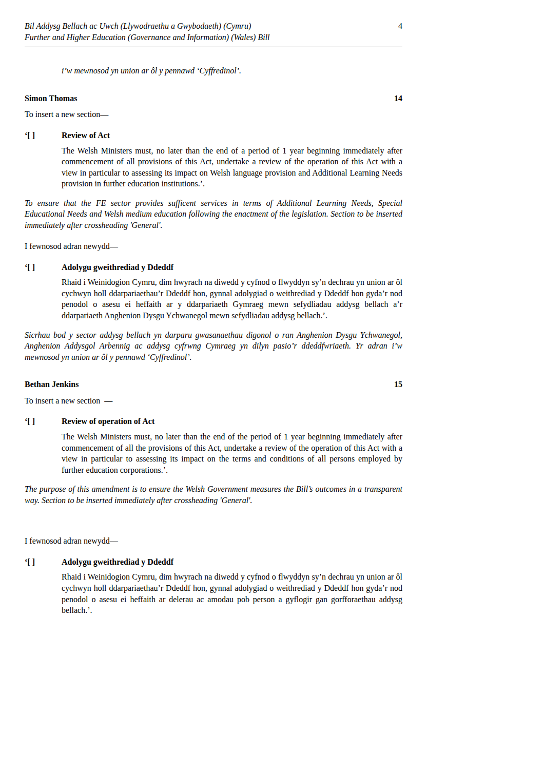Bil Addysg Bellach ac Uwch (Llywodraethu a Gwybodaeth) (Cymru)
Further and Higher Education (Governance and Information) (Wales) Bill
4
i’w mewnosod yn union ar ôl y pennawd ‘Cyffredinol’.
Simon Thomas 14
To insert a new section—
‘[ ] Review of Act
The Welsh Ministers must, no later than the end of a period of 1 year beginning immediately after commencement of all provisions of this Act, undertake a review of the operation of this Act with a view in particular to assessing its impact on Welsh language provision and Additional Learning Needs provision in further education institutions.’.
To ensure that the FE sector provides sufficent services in terms of Additional Learning Needs, Special Educational Needs and Welsh medium education following the enactment of the legislation. Section to be inserted immediately after crossheading 'General'.
I fewnosod adran newydd—
‘[ ] Adolygu gweithrediad y Ddeddf
Rhaid i Weinidogion Cymru, dim hwyrach na diwedd y cyfnod o flwyddyn sy’n dechrau yn union ar ôl cychwyn holl ddarpariaethau’r Ddeddf hon, gynnal adolygiad o weithrediad y Ddeddf hon gyda’r nod penodol o asesu ei heffaith ar y ddarpariaeth Gymraeg mewn sefydliadau addysg bellach a’r ddarpariaeth Anghenion Dysgu Ychwanegol mewn sefydliadau addysg bellach.’.
Sicrhau bod y sector addysg bellach yn darparu gwasanaethau digonol o ran Anghenion Dysgu Ychwanegol, Anghenion Addysgol Arbennig ac addysg cyfrwng Cymraeg yn dilyn pasio’r ddeddfwriaeth. Yr adran i’w mewnosod yn union ar ôl y pennawd ‘Cyffredinol’.
Bethan Jenkins 15
To insert a new section —
‘[ ] Review of operation of Act
The Welsh Ministers must, no later than the end of the period of 1 year beginning immediately after commencement of all the provisions of this Act, undertake a review of the operation of this Act with a view in particular to assessing its impact on the terms and conditions of all persons employed by further education corporations.’.
The purpose of this amendment is to ensure the Welsh Government measures the Bill’s outcomes in a transparent way. Section to be inserted immediately after crossheading 'General'.
I fewnosod adran newydd—
‘[ ] Adolygu gweithrediad y Ddeddf
Rhaid i Weinidogion Cymru, dim hwyrach na diwedd y cyfnod o flwyddyn sy’n dechrau yn union ar ôl cychwyn holl ddarpariaethau’r Ddeddf hon, gynnal adolygiad o weithrediad y Ddeddf hon gyda’r nod penodol o asesu ei heffaith ar delerau ac amodau pob person a gyflogir gan gorfforaethau addysg bellach.’.